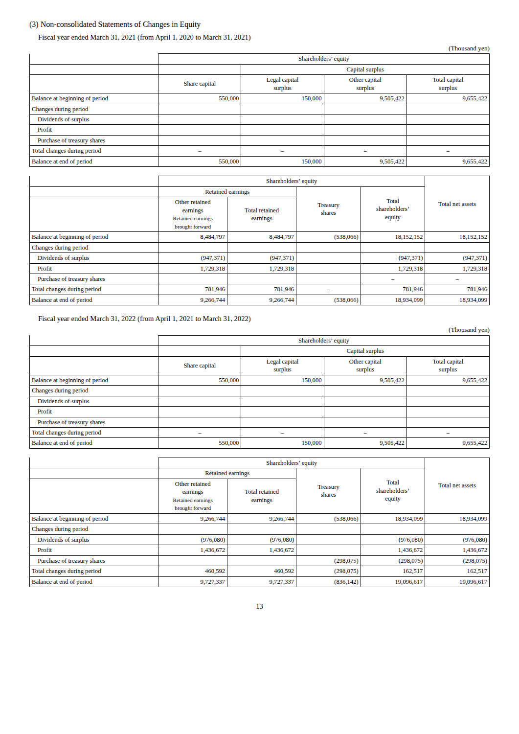(3) Non-consolidated Statements of Changes in Equity
Fiscal year ended March 31, 2021 (from April 1, 2020 to March 31, 2021)
(Thousand yen)
| | Shareholders’ equity |
| | | Capital surplus |
| | Share capital | Legal capital surplus | Other capital surplus | Total capital surplus |
| Balance at beginning of period | 550,000 | 150,000 | 9,505,422 | 9,655,422 |
| Changes during period | | | | |
| Dividends of surplus | | | | |
| Profit | | | | |
| Purchase of treasury shares | | | | |
| Total changes during period | – | – | – | – |
| Balance at end of period | 550,000 | 150,000 | 9,505,422 | 9,655,422 |
| | Shareholders’ equity | Total net assets |
| | Retained earnings | Treasury shares | Total shareholders’ equity |
| | Other retained earnings Retained earnings brought forward | Total retained earnings |
| Balance at beginning of period | 8,484,797 | 8,484,797 | (538,066) | 18,152,152 | 18,152,152 |
| Changes during period | | | | | |
| Dividends of surplus | (947,371) | (947,371) | | (947,371) | (947,371) |
| Profit | 1,729,318 | 1,729,318 | | 1,729,318 | 1,729,318 |
| Purchase of treasury shares | | | | – | – |
| Total changes during period | 781,946 | 781,946 | – | 781,946 | 781,946 |
| Balance at end of period | 9,266,744 | 9,266,744 | (538,066) | 18,934,099 | 18,934,099 |
Fiscal year ended March 31, 2022 (from April 1, 2021 to March 31, 2022)
(Thousand yen)
| | Shareholders’ equity |
| | | Capital surplus |
| | Share capital | Legal capital surplus | Other capital surplus | Total capital surplus |
| Balance at beginning of period | 550,000 | 150,000 | 9,505,422 | 9,655,422 |
| Changes during period | | | | |
| Dividends of surplus | | | | |
| Profit | | | | |
| Purchase of treasury shares | | | | |
| Total changes during period | – | – | – | – |
| Balance at end of period | 550,000 | 150,000 | 9,505,422 | 9,655,422 |
| | Shareholders’ equity | Total net assets |
| | Retained earnings | Treasury shares | Total shareholders’ equity |
| | Other retained earnings Retained earnings brought forward | Total retained earnings |
| Balance at beginning of period | 9,266,744 | 9,266,744 | (538,066) | 18,934,099 | 18,934,099 |
| Changes during period | | | | | |
| Dividends of surplus | (976,080) | (976,080) | | (976,080) | (976,080) |
| Profit | 1,436,672 | 1,436,672 | | 1,436,672 | 1,436,672 |
| Purchase of treasury shares | | | (298,075) | (298,075) | (298,075) |
| Total changes during period | 460,592 | 460,592 | (298,075) | 162,517 | 162,517 |
| Balance at end of period | 9,727,337 | 9,727,337 | (836,142) | 19,096,617 | 19,096,617 |
13